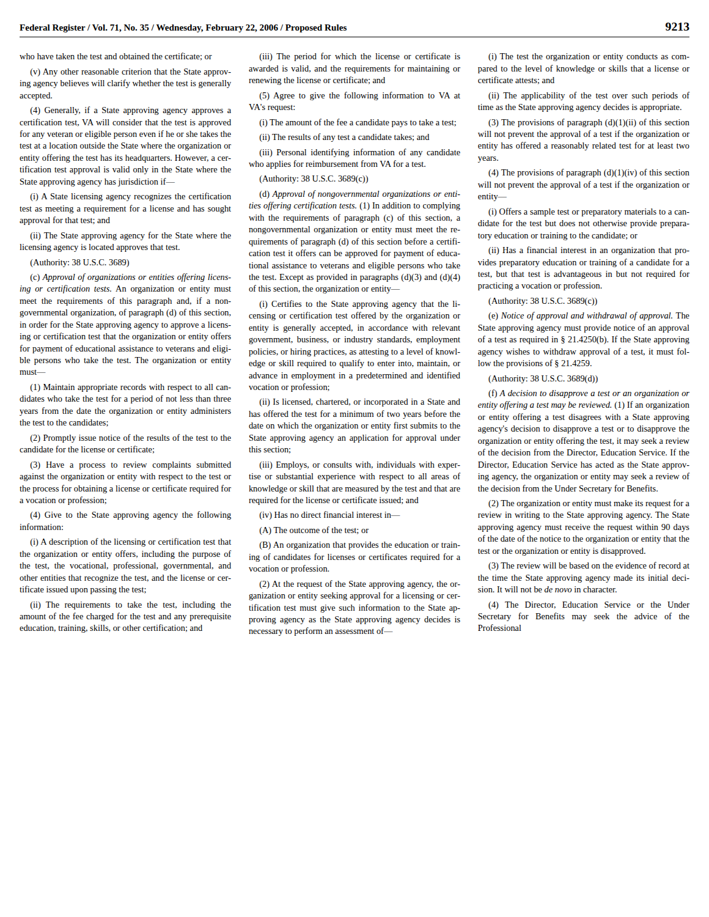Federal Register / Vol. 71, No. 35 / Wednesday, February 22, 2006 / Proposed Rules
9213
who have taken the test and obtained the certificate; or
(v) Any other reasonable criterion that the State approving agency believes will clarify whether the test is generally accepted.
(4) Generally, if a State approving agency approves a certification test, VA will consider that the test is approved for any veteran or eligible person even if he or she takes the test at a location outside the State where the organization or entity offering the test has its headquarters. However, a certification test approval is valid only in the State where the State approving agency has jurisdiction if—
(i) A State licensing agency recognizes the certification test as meeting a requirement for a license and has sought approval for that test; and
(ii) The State approving agency for the State where the licensing agency is located approves that test.
(Authority: 38 U.S.C. 3689)
(c) Approval of organizations or entities offering licensing or certification tests. An organization or entity must meet the requirements of this paragraph and, if a nongovernmental organization, of paragraph (d) of this section, in order for the State approving agency to approve a licensing or certification test that the organization or entity offers for payment of educational assistance to veterans and eligible persons who take the test. The organization or entity must—
(1) Maintain appropriate records with respect to all candidates who take the test for a period of not less than three years from the date the organization or entity administers the test to the candidates;
(2) Promptly issue notice of the results of the test to the candidate for the license or certificate;
(3) Have a process to review complaints submitted against the organization or entity with respect to the test or the process for obtaining a license or certificate required for a vocation or profession;
(4) Give to the State approving agency the following information:
(i) A description of the licensing or certification test that the organization or entity offers, including the purpose of the test, the vocational, professional, governmental, and other entities that recognize the test, and the license or certificate issued upon passing the test;
(ii) The requirements to take the test, including the amount of the fee charged for the test and any prerequisite education, training, skills, or other certification; and
(iii) The period for which the license or certificate is awarded is valid, and the requirements for maintaining or renewing the license or certificate; and
(5) Agree to give the following information to VA at VA's request:
(i) The amount of the fee a candidate pays to take a test;
(ii) The results of any test a candidate takes; and
(iii) Personal identifying information of any candidate who applies for reimbursement from VA for a test.
(Authority: 38 U.S.C. 3689(c))
(d) Approval of nongovernmental organizations or entities offering certification tests. (1) In addition to complying with the requirements of paragraph (c) of this section, a nongovernmental organization or entity must meet the requirements of paragraph (d) of this section before a certification test it offers can be approved for payment of educational assistance to veterans and eligible persons who take the test. Except as provided in paragraphs (d)(3) and (d)(4) of this section, the organization or entity—
(i) Certifies to the State approving agency that the licensing or certification test offered by the organization or entity is generally accepted, in accordance with relevant government, business, or industry standards, employment policies, or hiring practices, as attesting to a level of knowledge or skill required to qualify to enter into, maintain, or advance in employment in a predetermined and identified vocation or profession;
(ii) Is licensed, chartered, or incorporated in a State and has offered the test for a minimum of two years before the date on which the organization or entity first submits to the State approving agency an application for approval under this section;
(iii) Employs, or consults with, individuals with expertise or substantial experience with respect to all areas of knowledge or skill that are measured by the test and that are required for the license or certificate issued; and
(iv) Has no direct financial interest in—
(A) The outcome of the test; or
(B) An organization that provides the education or training of candidates for licenses or certificates required for a vocation or profession.
(2) At the request of the State approving agency, the organization or entity seeking approval for a licensing or certification test must give such information to the State approving agency as the State approving agency decides is necessary to perform an assessment of—
(i) The test the organization or entity conducts as compared to the level of knowledge or skills that a license or certificate attests; and
(ii) The applicability of the test over such periods of time as the State approving agency decides is appropriate.
(3) The provisions of paragraph (d)(1)(ii) of this section will not prevent the approval of a test if the organization or entity has offered a reasonably related test for at least two years.
(4) The provisions of paragraph (d)(1)(iv) of this section will not prevent the approval of a test if the organization or entity—
(i) Offers a sample test or preparatory materials to a candidate for the test but does not otherwise provide preparatory education or training to the candidate; or
(ii) Has a financial interest in an organization that provides preparatory education or training of a candidate for a test, but that test is advantageous in but not required for practicing a vocation or profession.
(Authority: 38 U.S.C. 3689(c))
(e) Notice of approval and withdrawal of approval. The State approving agency must provide notice of an approval of a test as required in § 21.4250(b). If the State approving agency wishes to withdraw approval of a test, it must follow the provisions of § 21.4259.
(Authority: 38 U.S.C. 3689(d))
(f) A decision to disapprove a test or an organization or entity offering a test may be reviewed. (1) If an organization or entity offering a test disagrees with a State approving agency's decision to disapprove a test or to disapprove the organization or entity offering the test, it may seek a review of the decision from the Director, Education Service. If the Director, Education Service has acted as the State approving agency, the organization or entity may seek a review of the decision from the Under Secretary for Benefits.
(2) The organization or entity must make its request for a review in writing to the State approving agency. The State approving agency must receive the request within 90 days of the date of the notice to the organization or entity that the test or the organization or entity is disapproved.
(3) The review will be based on the evidence of record at the time the State approving agency made its initial decision. It will not be de novo in character.
(4) The Director, Education Service or the Under Secretary for Benefits may seek the advice of the Professional